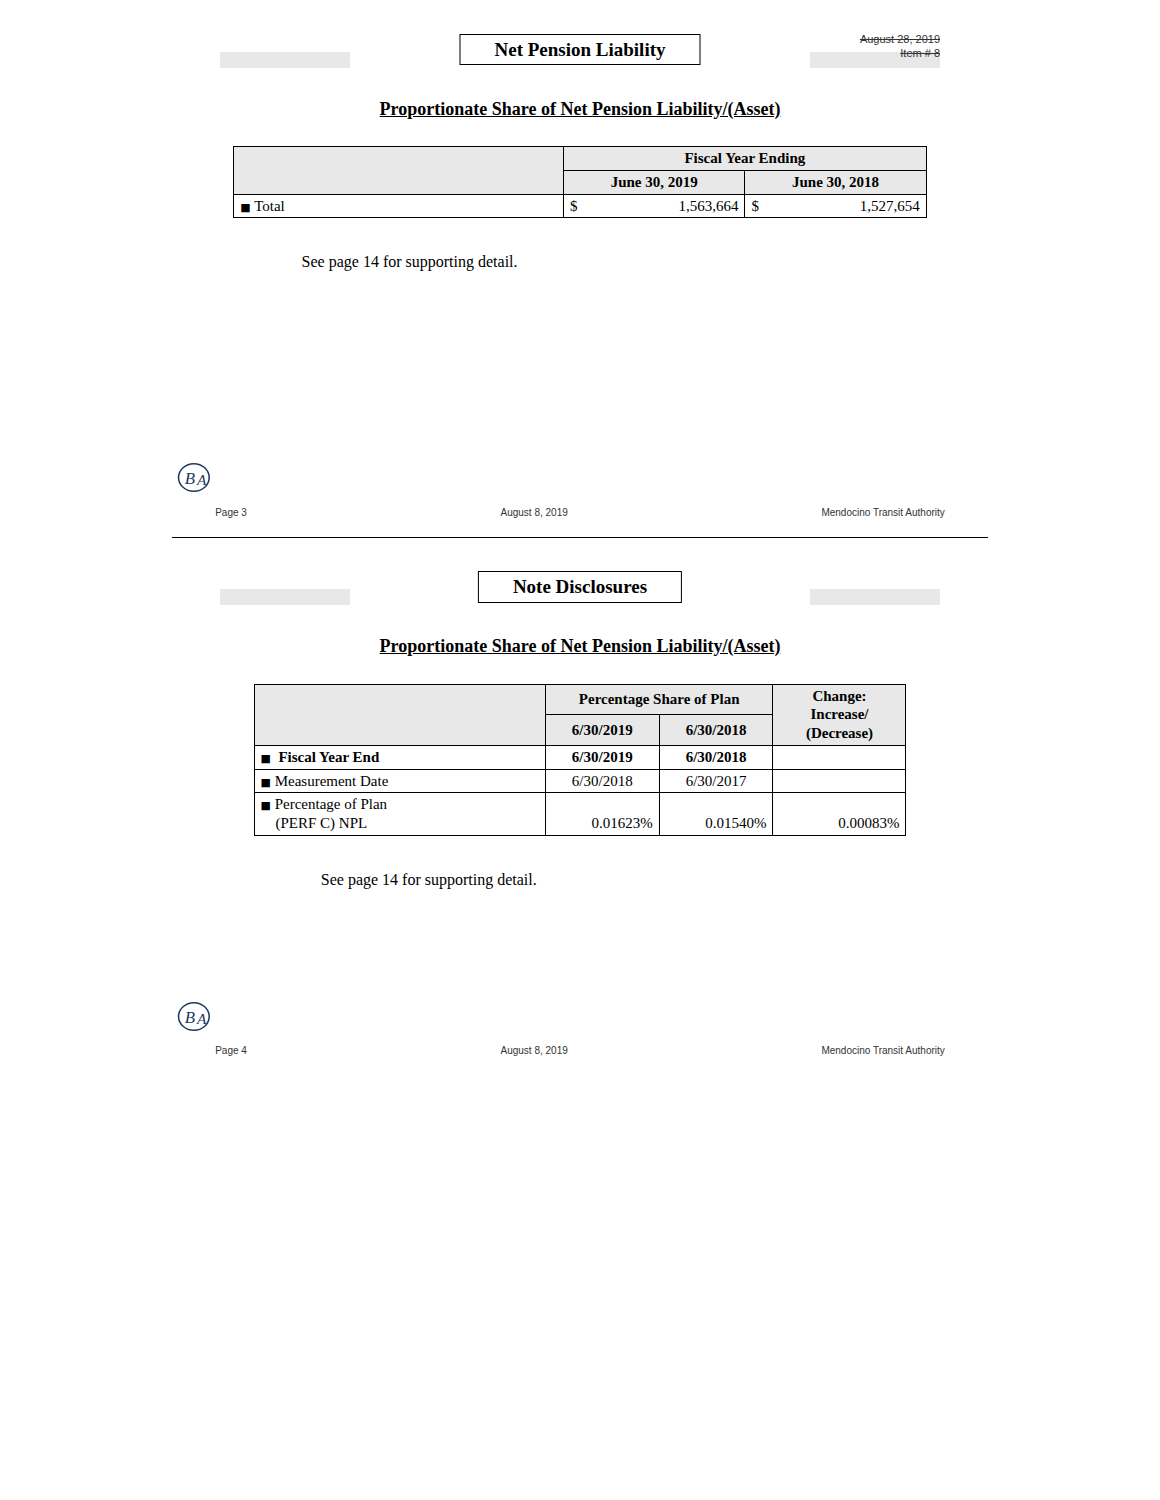Net Pension Liability
August 28, 2019
Item # 8
Proportionate Share of Net Pension Liability/(Asset)
| | Fiscal Year Ending |
| --- | --- |
| June 30, 2019 | June 30, 2018 |
| ■ Total | $ | 1,563,664 | $ | 1,527,654 |
See page 14 for supporting detail.
B A
Page 3
August 8, 2019
Mendocino Transit Authority
Note Disclosures
Proportionate Share of Net Pension Liability/(Asset)
| | Percentage Share of Plan | Change: Increase/ (Decrease) |
| --- | --- | --- |
| 6/30/2019 | 6/30/2018 |
| ■ Fiscal Year End | 6/30/2019 | 6/30/2018 | |
| ■ Measurement Date | 6/30/2018 | 6/30/2017 | |
| ■ Percentage of Plan (PERF C) NPL | 0.01623% | 0.01540% | 0.00083% |
See page 14 for supporting detail.
B A
Page 4
August 8, 2019
Mendocino Transit Authority